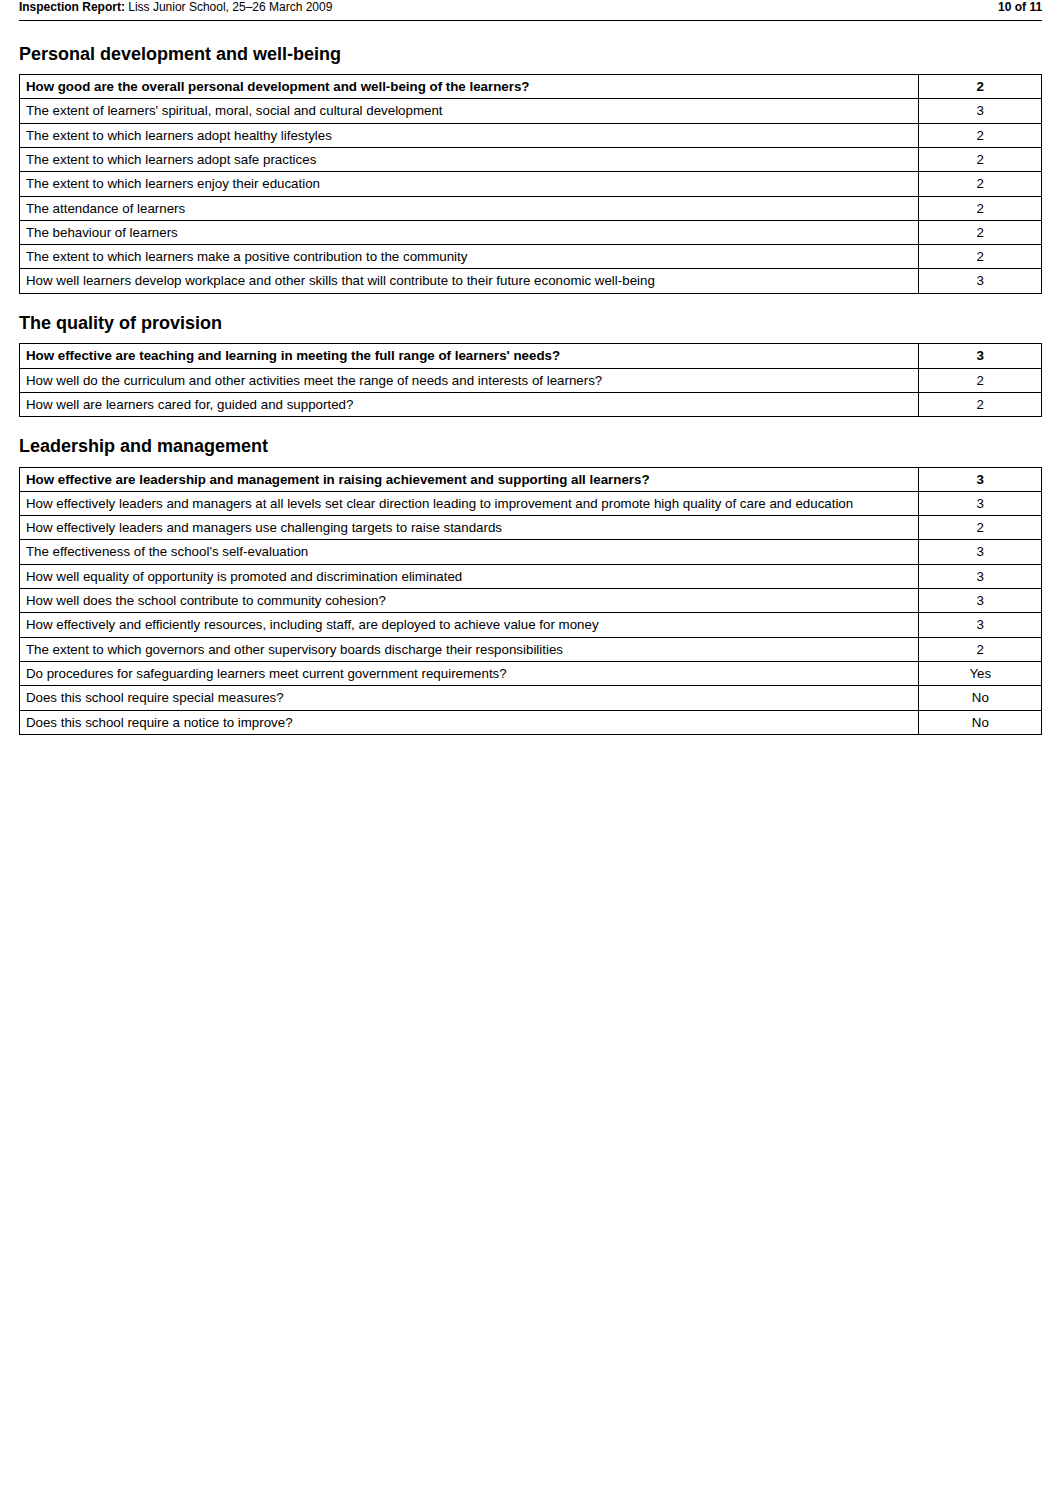Inspection Report: Liss Junior School, 25–26 March 2009
10 of 11
Personal development and well-being
| How good are the overall personal development and well-being of the learners? | 2 |
| The extent of learners' spiritual, moral, social and cultural development | 3 |
| The extent to which learners adopt healthy lifestyles | 2 |
| The extent to which learners adopt safe practices | 2 |
| The extent to which learners enjoy their education | 2 |
| The attendance of learners | 2 |
| The behaviour of learners | 2 |
| The extent to which learners make a positive contribution to the community | 2 |
| How well learners develop workplace and other skills that will contribute to their future economic well-being | 3 |
The quality of provision
| How effective are teaching and learning in meeting the full range of learners' needs? | 3 |
| How well do the curriculum and other activities meet the range of needs and interests of learners? | 2 |
| How well are learners cared for, guided and supported? | 2 |
Leadership and management
| How effective are leadership and management in raising achievement and supporting all learners? | 3 |
| How effectively leaders and managers at all levels set clear direction leading to improvement and promote high quality of care and education | 3 |
| How effectively leaders and managers use challenging targets to raise standards | 2 |
| The effectiveness of the school's self-evaluation | 3 |
| How well equality of opportunity is promoted and discrimination eliminated | 3 |
| How well does the school contribute to community cohesion? | 3 |
| How effectively and efficiently resources, including staff, are deployed to achieve value for money | 3 |
| The extent to which governors and other supervisory boards discharge their responsibilities | 2 |
| Do procedures for safeguarding learners meet current government requirements? | Yes |
| Does this school require special measures? | No |
| Does this school require a notice to improve? | No |